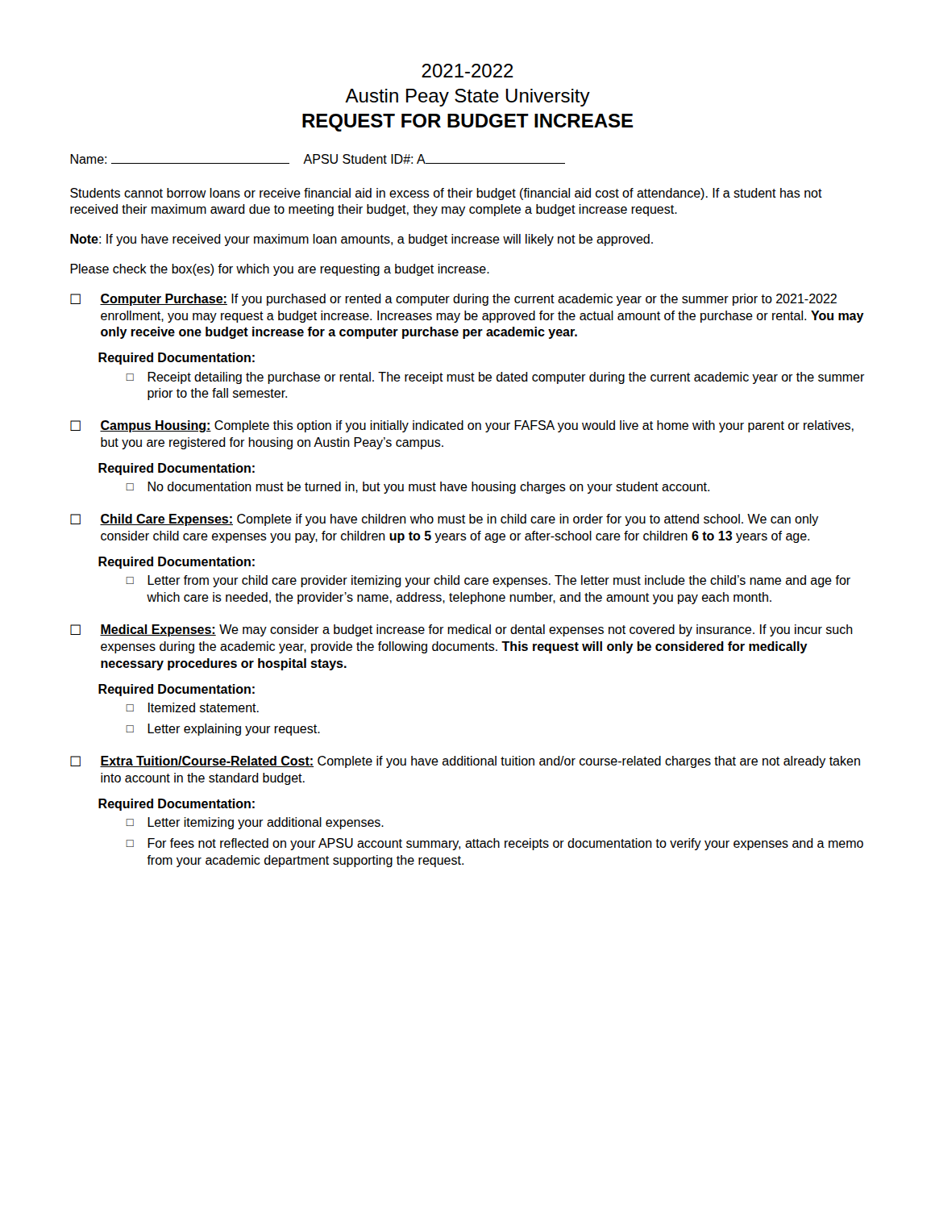2021-2022
Austin Peay State University
REQUEST FOR BUDGET INCREASE
Name: APSU Student ID#: A
Students cannot borrow loans or receive financial aid in excess of their budget (financial aid cost of attendance). If a student has not received their maximum award due to meeting their budget, they may complete a budget increase request.
Note: If you have received your maximum loan amounts, a budget increase will likely not be approved.
Please check the box(es) for which you are requesting a budget increase.
☐
Computer Purchase: If you purchased or rented a computer during the current academic year or the summer prior to 2021-2022 enrollment, you may request a budget increase. Increases may be approved for the actual amount of the purchase or rental. You may only receive one budget increase for a computer purchase per academic year.
Required Documentation:
Receipt detailing the purchase or rental. The receipt must be dated computer during the current academic year or the summer prior to the fall semester.
☐
Campus Housing: Complete this option if you initially indicated on your FAFSA you would live at home with your parent or relatives, but you are registered for housing on Austin Peay’s campus.
Required Documentation:
No documentation must be turned in, but you must have housing charges on your student account.
☐
Child Care Expenses: Complete if you have children who must be in child care in order for you to attend school. We can only consider child care expenses you pay, for children up to 5 years of age or after-school care for children 6 to 13 years of age.
Required Documentation:
Letter from your child care provider itemizing your child care expenses. The letter must include the child’s name and age for which care is needed, the provider’s name, address, telephone number, and the amount you pay each month.
☐
Medical Expenses: We may consider a budget increase for medical or dental expenses not covered by insurance. If you incur such expenses during the academic year, provide the following documents. This request will only be considered for medically necessary procedures or hospital stays.
Required Documentation:
Itemized statement.
Letter explaining your request.
☐
Extra Tuition/Course-Related Cost: Complete if you have additional tuition and/or course-related charges that are not already taken into account in the standard budget.
Required Documentation:
Letter itemizing your additional expenses.
For fees not reflected on your APSU account summary, attach receipts or documentation to verify your expenses and a memo from your academic department supporting the request.